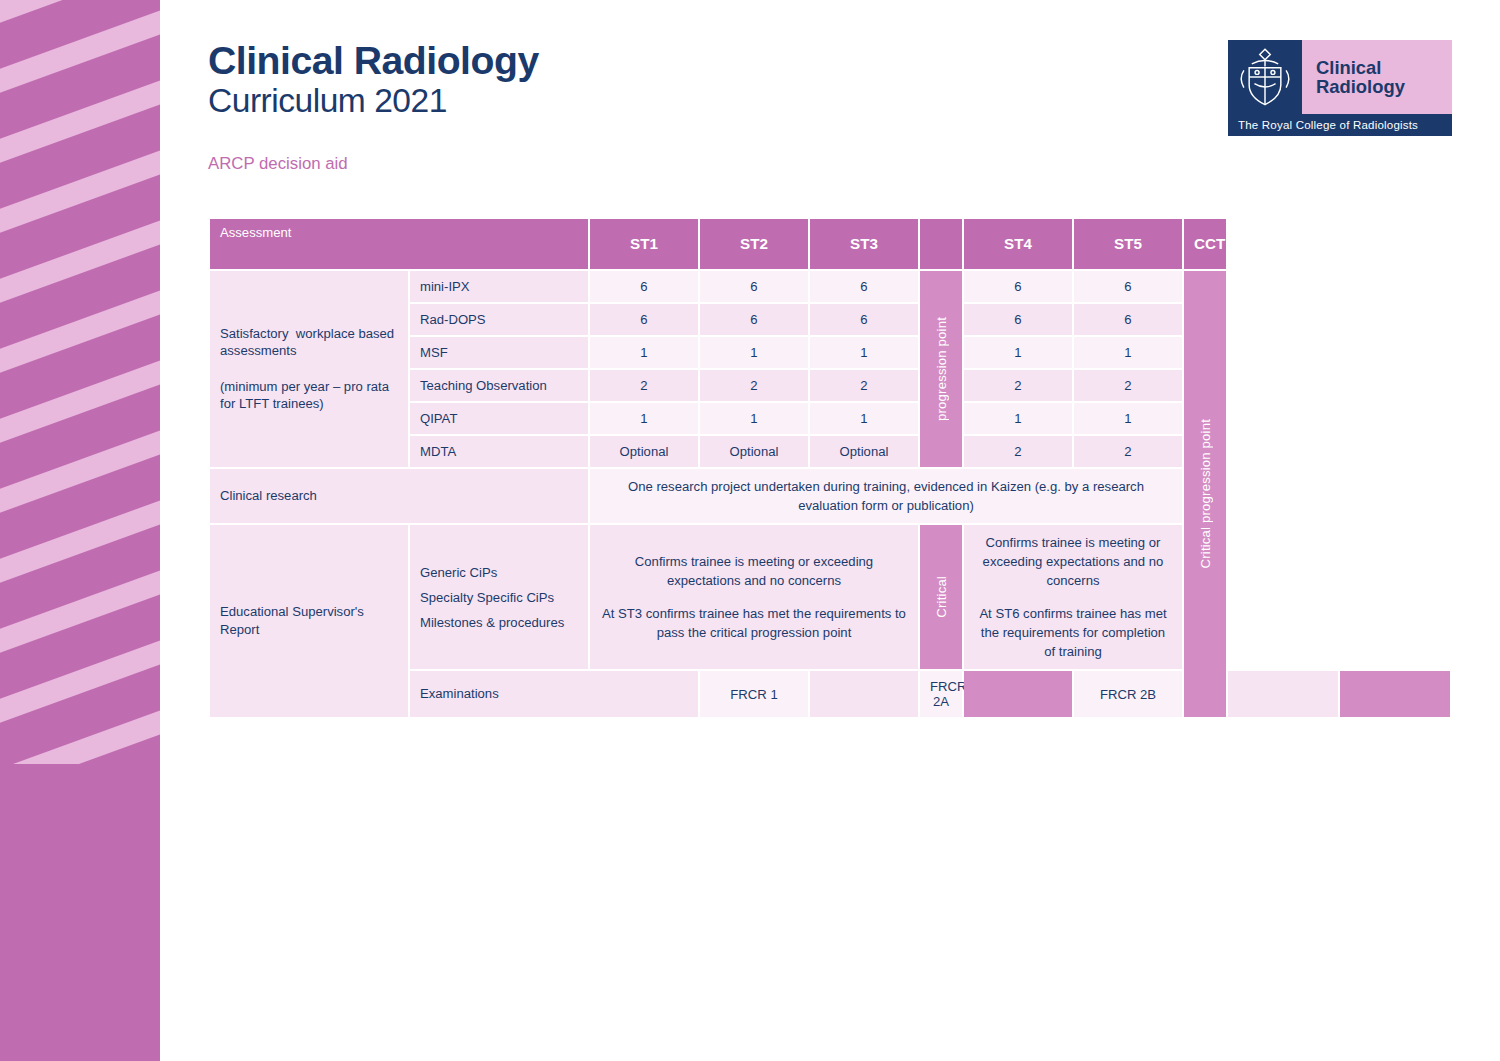Clinical Radiology
Curriculum 2021
ARCP decision aid
Clinical Radiology
The Royal College of Radiologists
| Assessment | ST1 | ST2 | ST3 | | ST4 | ST5 | CCT |
| --- | --- | --- | --- | --- | --- | --- | --- |
| Satisfactory workplace based assessments (minimum per year – pro rata for LTFT trainees) | mini-IPX | 6 | 6 | 6 | progression point | 6 | 6 | Critical progression point |
| Rad-DOPS | 6 | 6 | 6 | 6 | 6 |
| MSF | 1 | 1 | 1 | 1 | 1 |
| Teaching Observation | 2 | 2 | 2 | 2 | 2 |
| QIPAT | 1 | 1 | 1 | 1 | 1 |
| MDTA | Optional | Optional | Optional | 2 | 2 |
| Clinical research | One research project undertaken during training, evidenced in Kaizen (e.g. by a research evaluation form or publication) |
| Educational Supervisor's Report | Generic CiPs Specialty Specific CiPs Milestones & procedures | Confirms trainee is meeting or exceeding expectations and no concerns At ST3 confirms trainee has met the requirements to pass the critical progression point | Critical | Confirms trainee is meeting or exceeding expectations and no concerns At ST6 confirms trainee has met the requirements for completion of training |
| Examinations | FRCR 1 | | FRCR 2A | | FRCR 2B | | |